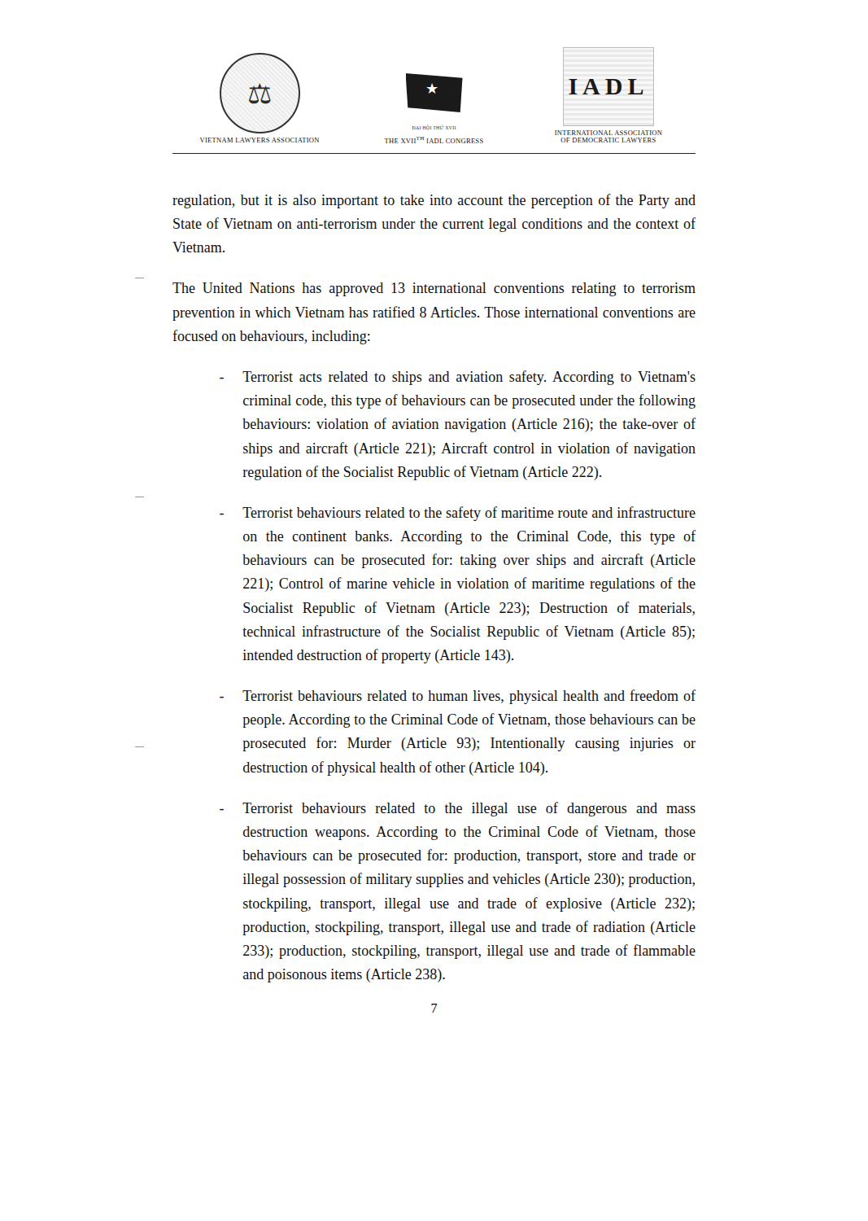Vietnam Lawyers Association
ĐẠI HỘI THỨ XVII
The XVIIth IADL Congress
IADL
International Association
of Democratic Lawyers
regulation, but it is also important to take into account the perception of the Party and State of Vietnam on anti-terrorism under the current legal conditions and the context of Vietnam.
The United Nations has approved 13 international conventions relating to terrorism prevention in which Vietnam has ratified 8 Articles. Those international conventions are focused on behaviours, including:
Terrorist acts related to ships and aviation safety. According to Vietnam's criminal code, this type of behaviours can be prosecuted under the following behaviours: violation of aviation navigation (Article 216); the take-over of ships and aircraft (Article 221); Aircraft control in violation of navigation regulation of the Socialist Republic of Vietnam (Article 222).
Terrorist behaviours related to the safety of maritime route and infrastructure on the continent banks. According to the Criminal Code, this type of behaviours can be prosecuted for: taking over ships and aircraft (Article 221); Control of marine vehicle in violation of maritime regulations of the Socialist Republic of Vietnam (Article 223); Destruction of materials, technical infrastructure of the Socialist Republic of Vietnam (Article 85); intended destruction of property (Article 143).
Terrorist behaviours related to human lives, physical health and freedom of people. According to the Criminal Code of Vietnam, those behaviours can be prosecuted for: Murder (Article 93); Intentionally causing injuries or destruction of physical health of other (Article 104).
Terrorist behaviours related to the illegal use of dangerous and mass destruction weapons. According to the Criminal Code of Vietnam, those behaviours can be prosecuted for: production, transport, store and trade or illegal possession of military supplies and vehicles (Article 230); production, stockpiling, transport, illegal use and trade of explosive (Article 232); production, stockpiling, transport, illegal use and trade of radiation (Article 233); production, stockpiling, transport, illegal use and trade of flammable and poisonous items (Article 238).
7